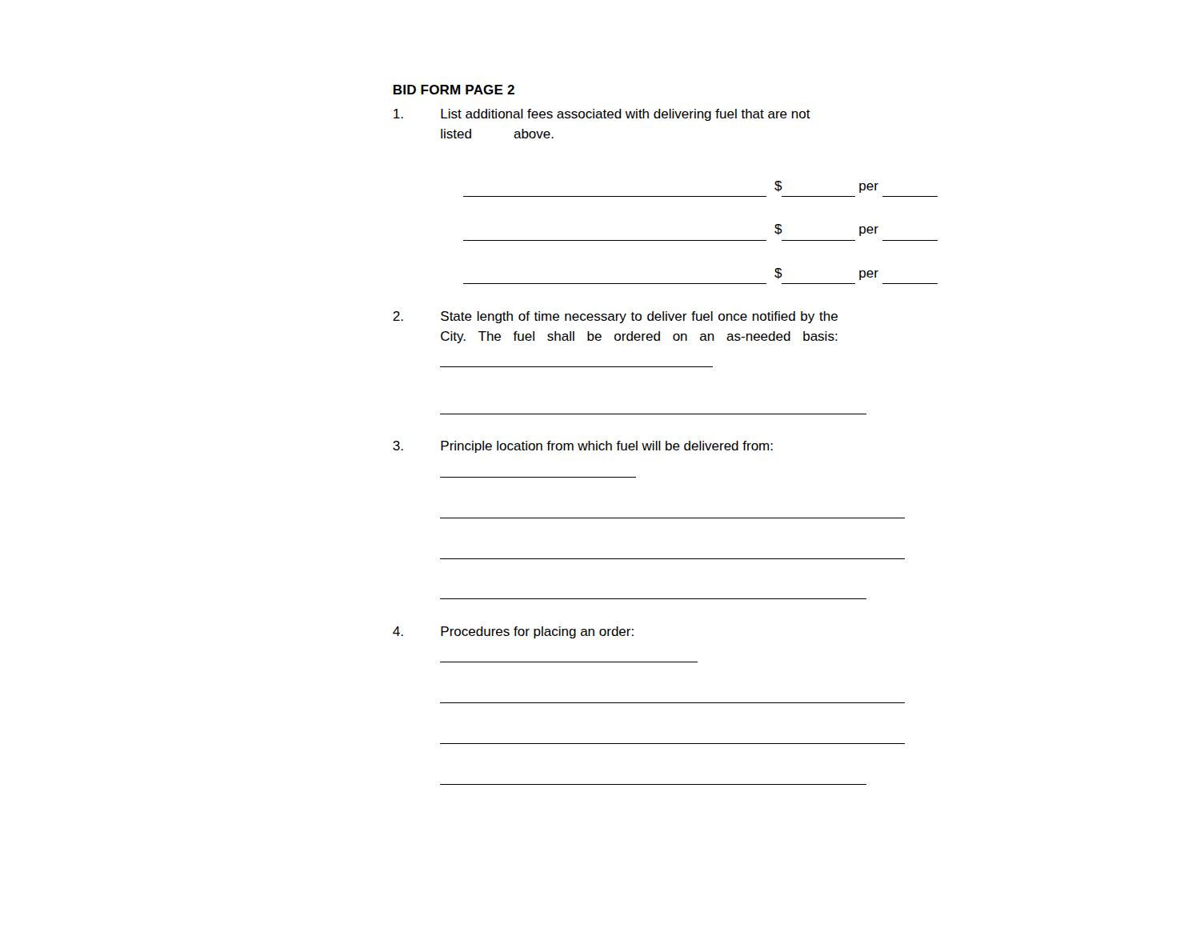BID FORM PAGE 2
1. List additional fees associated with delivering fuel that are not listed above.
$ per
$ per
$ per
2.
State length of time necessary to deliver fuel once notified by the City. The fuel shall be ordered on an as-needed basis:
3.
Principle location from which fuel will be delivered from:
4.
Procedures for placing an order: